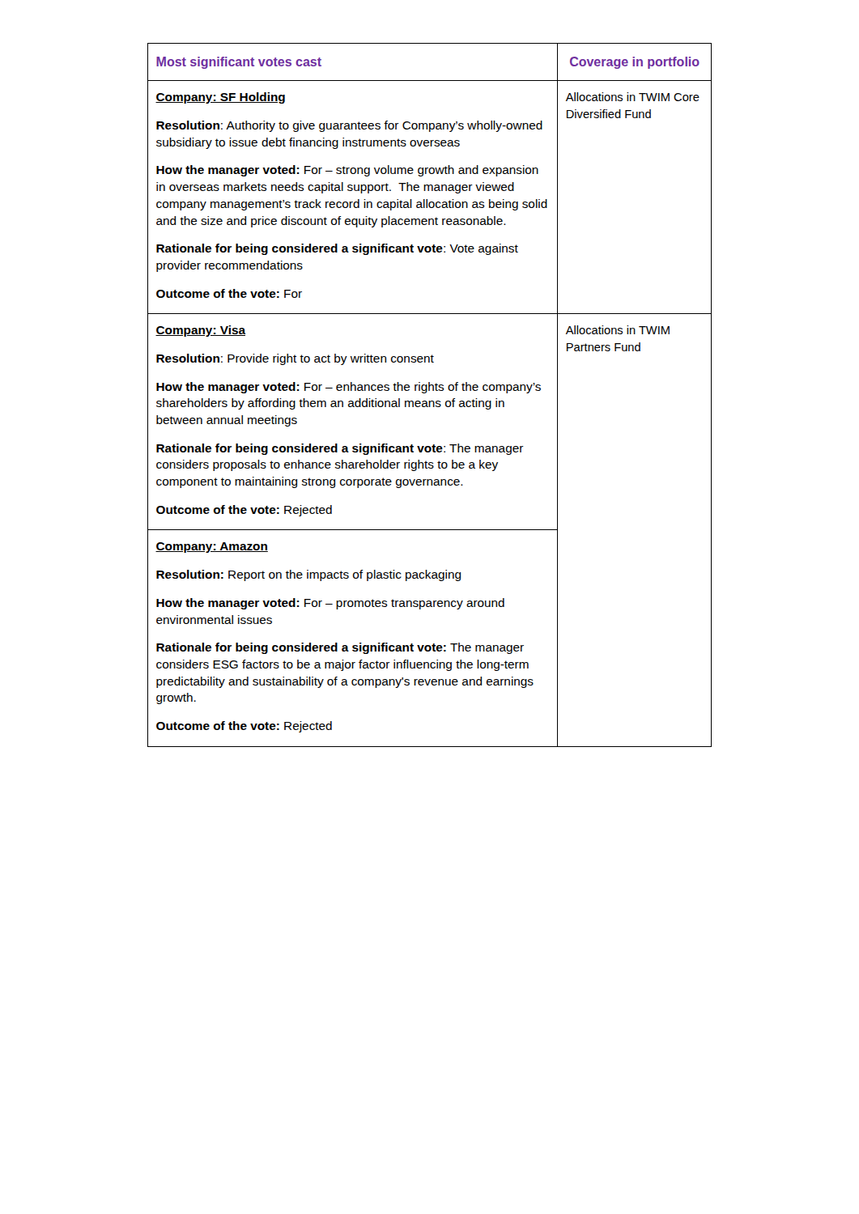| Most significant votes cast | Coverage in portfolio |
| --- | --- |
| Company: SF Holding Resolution : Authority to give guarantees for Company’s wholly-owned subsidiary to issue debt financing instruments overseas How the manager voted: For – strong volume growth and expansion in overseas markets needs capital support. The manager viewed company management’s track record in capital allocation as being solid and the size and price discount of equity placement reasonable. Rationale for being considered a significant vote : Vote against provider recommendations Outcome of the vote: For | Allocations in TWIM Core Diversified Fund |
| Company: Visa Resolution : Provide right to act by written consent How the manager voted: For – enhances the rights of the company’s shareholders by affording them an additional means of acting in between annual meetings Rationale for being considered a significant vote : The manager considers proposals to enhance shareholder rights to be a key component to maintaining strong corporate governance. Outcome of the vote: Rejected | Allocations in TWIM Partners Fund |
| Company: Amazon Resolution: Report on the impacts of plastic packaging How the manager voted: For – promotes transparency around environmental issues Rationale for being considered a significant vote: The manager considers ESG factors to be a major factor influencing the long-term predictability and sustainability of a company's revenue and earnings growth. Outcome of the vote: Rejected |